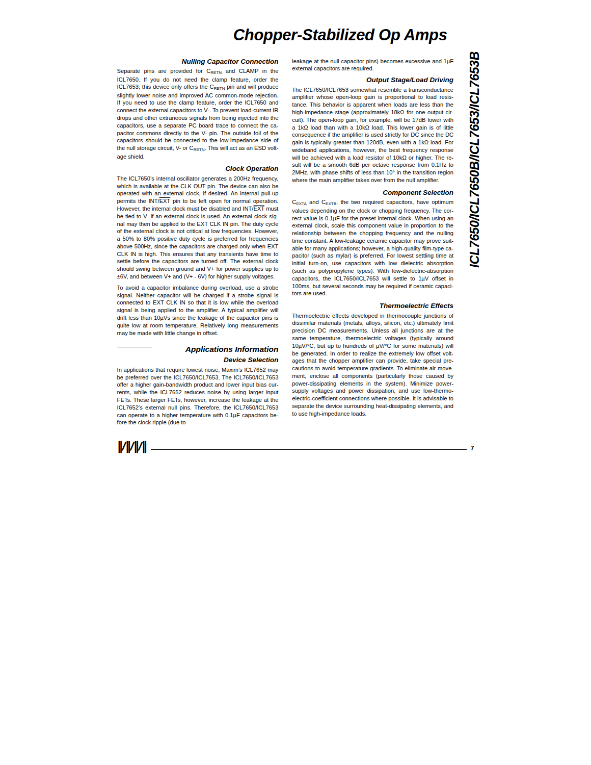Chopper-Stabilized Op Amps
ICL7650/ICL7650B/ICL7653/ICL7653B
Nulling Capacitor Connection
Separate pins are provided for CRETN and CLAMP in the ICL7650. If you do not need the clamp feature, order the ICL7653; this device only offers the CRETN pin and will produce slightly lower noise and improved AC common-mode rejection. If you need to use the clamp feature, order the ICL7650 and connect the external capacitors to V-. To prevent load-current IR drops and other extraneous signals from being injected into the capacitors, use a separate PC board trace to connect the capacitor commons directly to the V- pin. The outside foil of the capacitors should be connected to the low-impedance side of the null storage circuit, V- or CRETN. This will act as an ESD voltage shield.
Clock Operation
The ICL7650’s internal oscillator generates a 200Hz frequency, which is available at the CLK OUT pin. The device can also be operated with an external clock, if desired. An internal pull-up permits the INT/EXT pin to be left open for normal operation. However, the internal clock must be disabled and INT/EXT must be tied to V- if an external clock is used. An external clock signal may then be applied to the EXT CLK IN pin. The duty cycle of the external clock is not critical at low frequencies. However, a 50% to 80% positive duty cycle is preferred for frequencies above 500Hz, since the capacitors are charged only when EXT CLK IN is high. This ensures that any transients have time to settle before the capacitors are turned off. The external clock should swing between ground and V+ for power supplies up to ±6V, and between V+ and (V+ - 6V) for higher supply voltages.
To avoid a capacitor imbalance during overload, use a strobe signal. Neither capacitor will be charged if a strobe signal is connected to EXT CLK IN so that it is low while the overload signal is being applied to the amplifier. A typical amplifier will drift less than 10µVs since the leakage of the capacitor pins is quite low at room temperature. Relatively long measurements may be made with little change in offset.
Applications Information
Device Selection
In applications that require lowest noise, Maxim’s ICL7652 may be preferred over the ICL7650/ICL7653. The ICL7650/ICL7653 offer a higher gain-bandwidth product and lower input bias currents, while the ICL7652 reduces noise by using larger input FETs. These larger FETs, however, increase the leakage at the ICL7652’s external null pins. Therefore, the ICL7650/ICL7653 can operate to a higher temperature with 0.1µF capacitors before the clock ripple (due to
leakage at the null capacitor pins) becomes excessive and 1µF external capacitors are required.
Output Stage/Load Driving
The ICL7650/ICL7653 somewhat resemble a transconductance amplifier whose open-loop gain is proportional to load resistance. This behavior is apparent when loads are less than the high-impedance stage (approximately 18kΩ for one output circuit). The open-loop gain, for example, will be 17dB lower with a 1kΩ load than with a 10kΩ load. This lower gain is of little consequence if the amplifier is used strictly for DC since the DC gain is typically greater than 120dB, even with a 1kΩ load. For wideband applications, however, the best frequency response will be achieved with a load resistor of 10kΩ or higher. The result will be a smooth 6dB per octave response from 0.1Hz to 2MHz, with phase shifts of less than 10° in the transition region where the main amplifier takes over from the null amplifier.
Component Selection
CEXTA and CEXTB, the two required capacitors, have optimum values depending on the clock or chopping frequency. The correct value is 0.1µF for the preset internal clock. When using an external clock, scale this component value in proportion to the relationship between the chopping frequency and the nulling time constant. A low-leakage ceramic capacitor may prove suitable for many applications; however, a high-quality film-type capacitor (such as mylar) is preferred. For lowest settling time at initial turn-on, use capacitors with low dielectric absorption (such as polypropylene types). With low-dielectric-absorption capacitors, the ICL7650/ICL7653 will settle to 1µV offset in 100ms, but several seconds may be required if ceramic capacitors are used.
Thermoelectric Effects
Thermoelectric effects developed in thermocouple junctions of dissimilar materials (metals, alloys, silicon, etc.) ultimately limit precision DC measurements. Unless all junctions are at the same temperature, thermoelectric voltages (typically around 10µV/°C, but up to hundreds of µV/°C for some materials) will be generated. In order to realize the extremely low offset voltages that the chopper amplifier can provide, take special precautions to avoid temperature gradients. To eliminate air movement, enclose all components (particularly those caused by power-dissipating elements in the system). Minimize power-supply voltages and power dissipation, and use low-thermoelectric-coefficient connections where possible. It is advisable to separate the device surrounding heat-dissipating elements, and to use high-impedance loads.
∥/∥/∥/∥
7